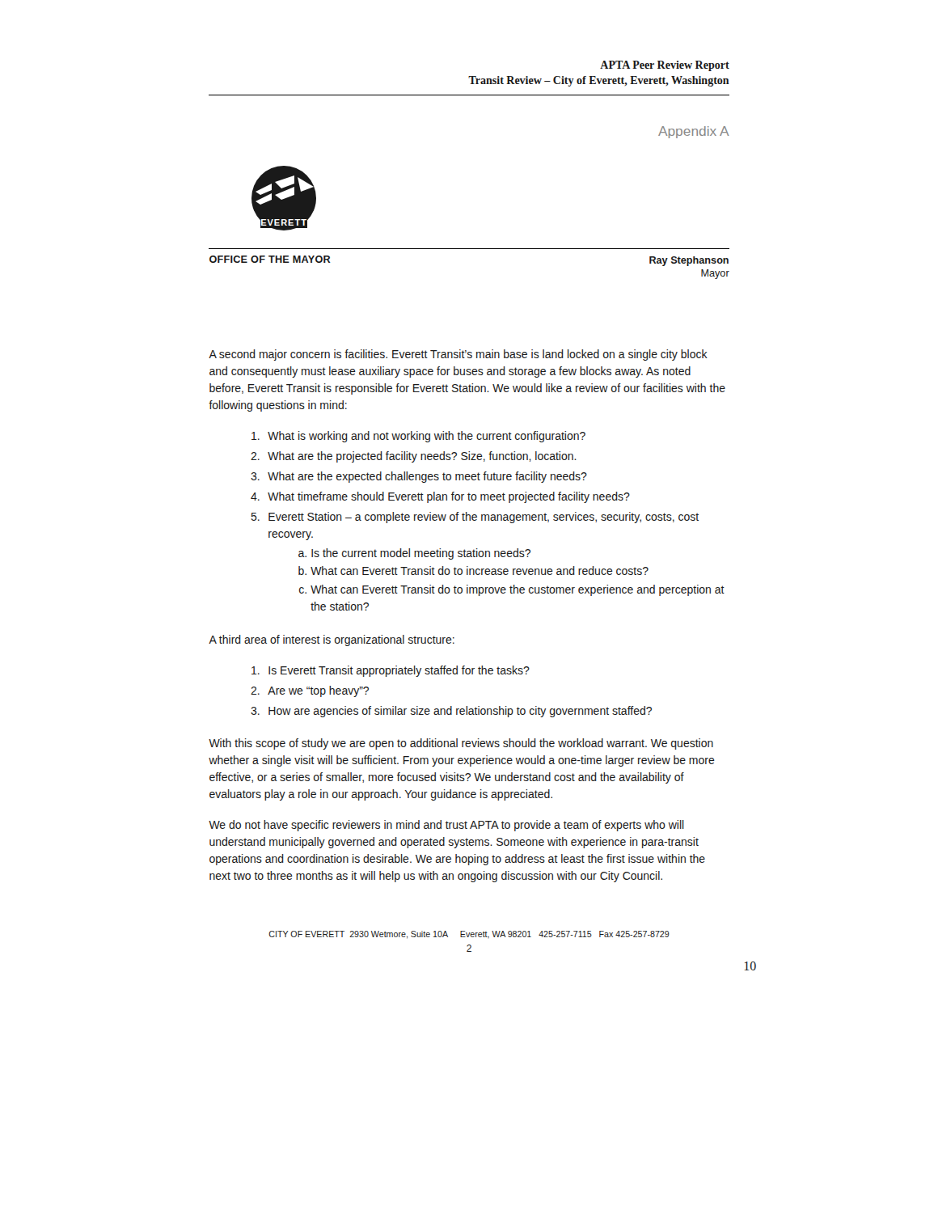APTA Peer Review Report
Transit Review – City of Everett, Everett, Washington
Appendix A
EVERETT
OFFICE OF THE MAYOR
Ray Stephanson
Mayor
A second major concern is facilities. Everett Transit’s main base is land locked on a single city block and consequently must lease auxiliary space for buses and storage a few blocks away. As noted before, Everett Transit is responsible for Everett Station. We would like a review of our facilities with the following questions in mind:
What is working and not working with the current configuration?
What are the projected facility needs? Size, function, location.
What are the expected challenges to meet future facility needs?
What timeframe should Everett plan for to meet projected facility needs?
Everett Station – a complete review of the management, services, security, costs, cost recovery.
Is the current model meeting station needs?
What can Everett Transit do to increase revenue and reduce costs?
What can Everett Transit do to improve the customer experience and perception at the station?
A third area of interest is organizational structure:
Is Everett Transit appropriately staffed for the tasks?
Are we “top heavy”?
How are agencies of similar size and relationship to city government staffed?
With this scope of study we are open to additional reviews should the workload warrant. We question whether a single visit will be sufficient. From your experience would a one-time larger review be more effective, or a series of smaller, more focused visits? We understand cost and the availability of evaluators play a role in our approach. Your guidance is appreciated.
We do not have specific reviewers in mind and trust APTA to provide a team of experts who will understand municipally governed and operated systems. Someone with experience in para-transit operations and coordination is desirable. We are hoping to address at least the first issue within the next two to three months as it will help us with an ongoing discussion with our City Council.
CITY OF EVERETT 2930 Wetmore, Suite 10A Everett, WA 98201 425-257-7115 Fax 425-257-8729
2
10